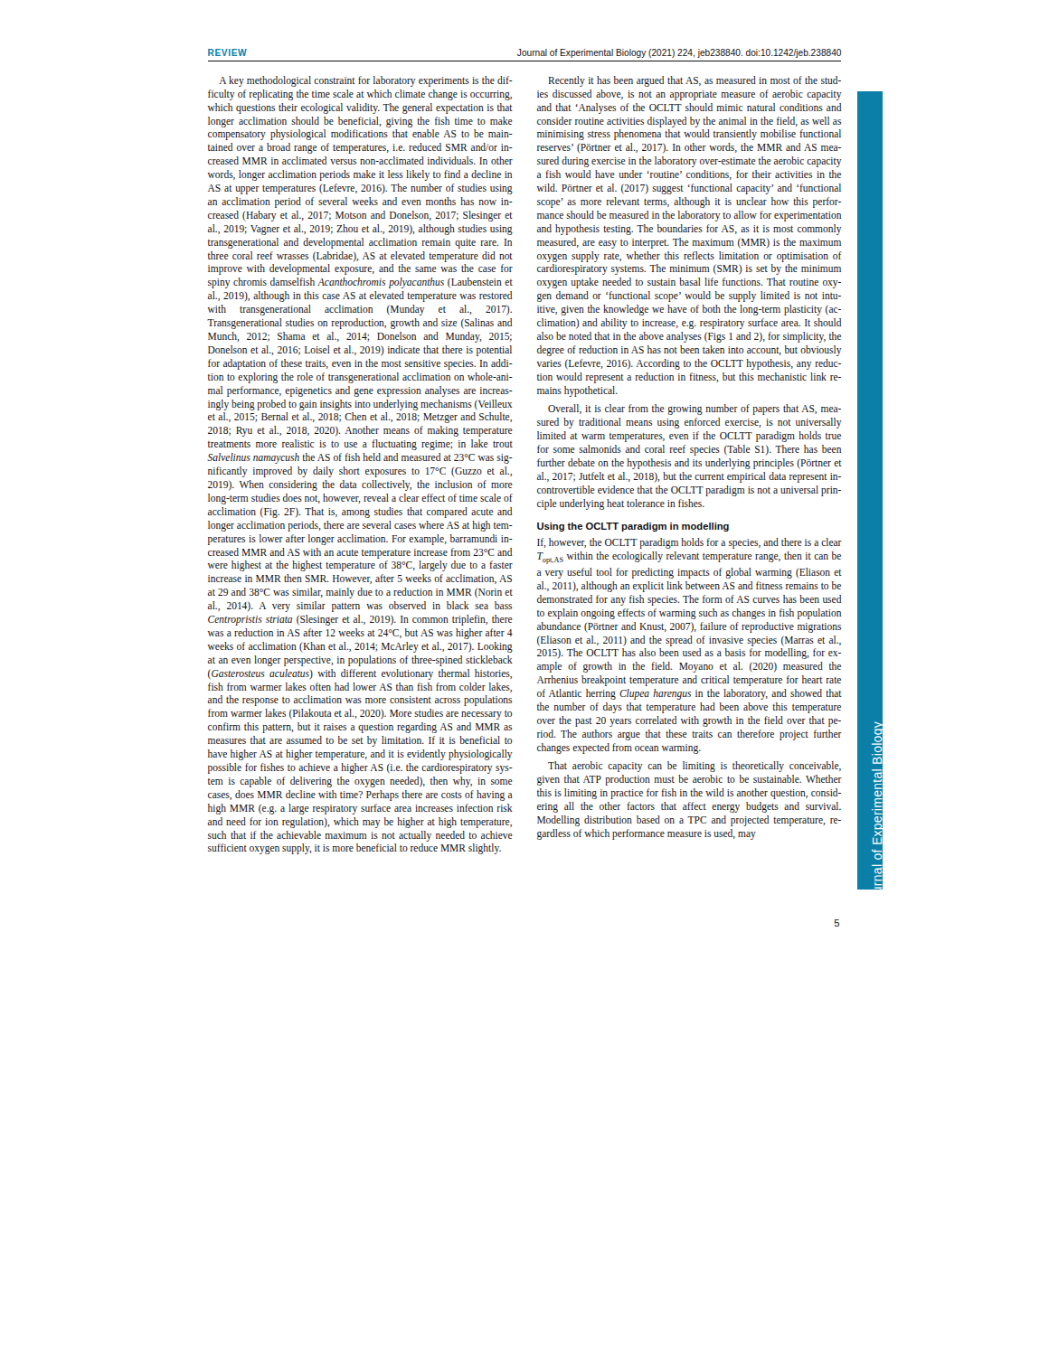REVIEW Journal of Experimental Biology (2021) 224, jeb238840. doi:10.1242/jeb.238840
Journal of Experimental Biology
A key methodological constraint for laboratory experiments is the difficulty of replicating the time scale at which climate change is occurring, which questions their ecological validity. The general expectation is that longer acclimation should be beneficial, giving the fish time to make compensatory physiological modifications that enable AS to be maintained over a broad range of temperatures, i.e. reduced SMR and/or increased MMR in acclimated versus non-acclimated individuals. In other words, longer acclimation periods make it less likely to find a decline in AS at upper temperatures (Lefevre, 2016). The number of studies using an acclimation period of several weeks and even months has now increased (Habary et al., 2017; Motson and Donelson, 2017; Slesinger et al., 2019; Vagner et al., 2019; Zhou et al., 2019), although studies using transgenerational and developmental acclimation remain quite rare. In three coral reef wrasses (Labridae), AS at elevated temperature did not improve with developmental exposure, and the same was the case for spiny chromis damselfish Acanthochromis polyacanthus (Laubenstein et al., 2019), although in this case AS at elevated temperature was restored with transgenerational acclimation (Munday et al., 2017). Transgenerational studies on reproduction, growth and size (Salinas and Munch, 2012; Shama et al., 2014; Donelson and Munday, 2015; Donelson et al., 2016; Loisel et al., 2019) indicate that there is potential for adaptation of these traits, even in the most sensitive species. In addition to exploring the role of transgenerational acclimation on whole-animal performance, epigenetics and gene expression analyses are increasingly being probed to gain insights into underlying mechanisms (Veilleux et al., 2015; Bernal et al., 2018; Chen et al., 2018; Metzger and Schulte, 2018; Ryu et al., 2018, 2020). Another means of making temperature treatments more realistic is to use a fluctuating regime; in lake trout Salvelinus namaycush the AS of fish held and measured at 23°C was significantly improved by daily short exposures to 17°C (Guzzo et al., 2019). When considering the data collectively, the inclusion of more long-term studies does not, however, reveal a clear effect of time scale of acclimation (Fig. 2F). That is, among studies that compared acute and longer acclimation periods, there are several cases where AS at high temperatures is lower after longer acclimation. For example, barramundi increased MMR and AS with an acute temperature increase from 23°C and were highest at the highest temperature of 38°C, largely due to a faster increase in MMR then SMR. However, after 5 weeks of acclimation, AS at 29 and 38°C was similar, mainly due to a reduction in MMR (Norin et al., 2014). A very similar pattern was observed in black sea bass Centropristis striata (Slesinger et al., 2019). In common triplefin, there was a reduction in AS after 12 weeks at 24°C, but AS was higher after 4 weeks of acclimation (Khan et al., 2014; McArley et al., 2017). Looking at an even longer perspective, in populations of three-spined stickleback (Gasterosteus aculeatus) with different evolutionary thermal histories, fish from warmer lakes often had lower AS than fish from colder lakes, and the response to acclimation was more consistent across populations from warmer lakes (Pilakouta et al., 2020). More studies are necessary to confirm this pattern, but it raises a question regarding AS and MMR as measures that are assumed to be set by limitation. If it is beneficial to have higher AS at higher temperature, and it is evidently physiologically possible for fishes to achieve a higher AS (i.e. the cardiorespiratory system is capable of delivering the oxygen needed), then why, in some cases, does MMR decline with time? Perhaps there are costs of having a high MMR (e.g. a large respiratory surface area increases infection risk and need for ion regulation), which may be higher at high temperature, such that if the achievable maximum is not actually needed to achieve sufficient oxygen supply, it is more beneficial to reduce MMR slightly.
Recently it has been argued that AS, as measured in most of the studies discussed above, is not an appropriate measure of aerobic capacity and that ‘Analyses of the OCLTT should mimic natural conditions and consider routine activities displayed by the animal in the field, as well as minimising stress phenomena that would transiently mobilise functional reserves’ (Pörtner et al., 2017). In other words, the MMR and AS measured during exercise in the laboratory over-estimate the aerobic capacity a fish would have under ‘routine’ conditions, for their activities in the wild. Pörtner et al. (2017) suggest ‘functional capacity’ and ‘functional scope’ as more relevant terms, although it is unclear how this performance should be measured in the laboratory to allow for experimentation and hypothesis testing. The boundaries for AS, as it is most commonly measured, are easy to interpret. The maximum (MMR) is the maximum oxygen supply rate, whether this reflects limitation or optimisation of cardiorespiratory systems. The minimum (SMR) is set by the minimum oxygen uptake needed to sustain basal life functions. That routine oxygen demand or ‘functional scope’ would be supply limited is not intuitive, given the knowledge we have of both the long-term plasticity (acclimation) and ability to increase, e.g. respiratory surface area. It should also be noted that in the above analyses (Figs 1 and 2), for simplicity, the degree of reduction in AS has not been taken into account, but obviously varies (Lefevre, 2016). According to the OCLTT hypothesis, any reduction would represent a reduction in fitness, but this mechanistic link remains hypothetical.
Overall, it is clear from the growing number of papers that AS, measured by traditional means using enforced exercise, is not universally limited at warm temperatures, even if the OCLTT paradigm holds true for some salmonids and coral reef species (Table S1). There has been further debate on the hypothesis and its underlying principles (Pörtner et al., 2017; Jutfelt et al., 2018), but the current empirical data represent incontrovertible evidence that the OCLTT paradigm is not a universal principle underlying heat tolerance in fishes.
Using the OCLTT paradigm in modelling
If, however, the OCLTT paradigm holds for a species, and there is a clear Topt,AS within the ecologically relevant temperature range, then it can be a very useful tool for predicting impacts of global warming (Eliason et al., 2011), although an explicit link between AS and fitness remains to be demonstrated for any fish species. The form of AS curves has been used to explain ongoing effects of warming such as changes in fish population abundance (Pörtner and Knust, 2007), failure of reproductive migrations (Eliason et al., 2011) and the spread of invasive species (Marras et al., 2015). The OCLTT has also been used as a basis for modelling, for example of growth in the field. Moyano et al. (2020) measured the Arrhenius breakpoint temperature and critical temperature for heart rate of Atlantic herring Clupea harengus in the laboratory, and showed that the number of days that temperature had been above this temperature over the past 20 years correlated with growth in the field over that period. The authors argue that these traits can therefore project further changes expected from ocean warming.
That aerobic capacity can be limiting is theoretically conceivable, given that ATP production must be aerobic to be sustainable. Whether this is limiting in practice for fish in the wild is another question, considering all the other factors that affect energy budgets and survival. Modelling distribution based on a TPC and projected temperature, regardless of which performance measure is used, may
5